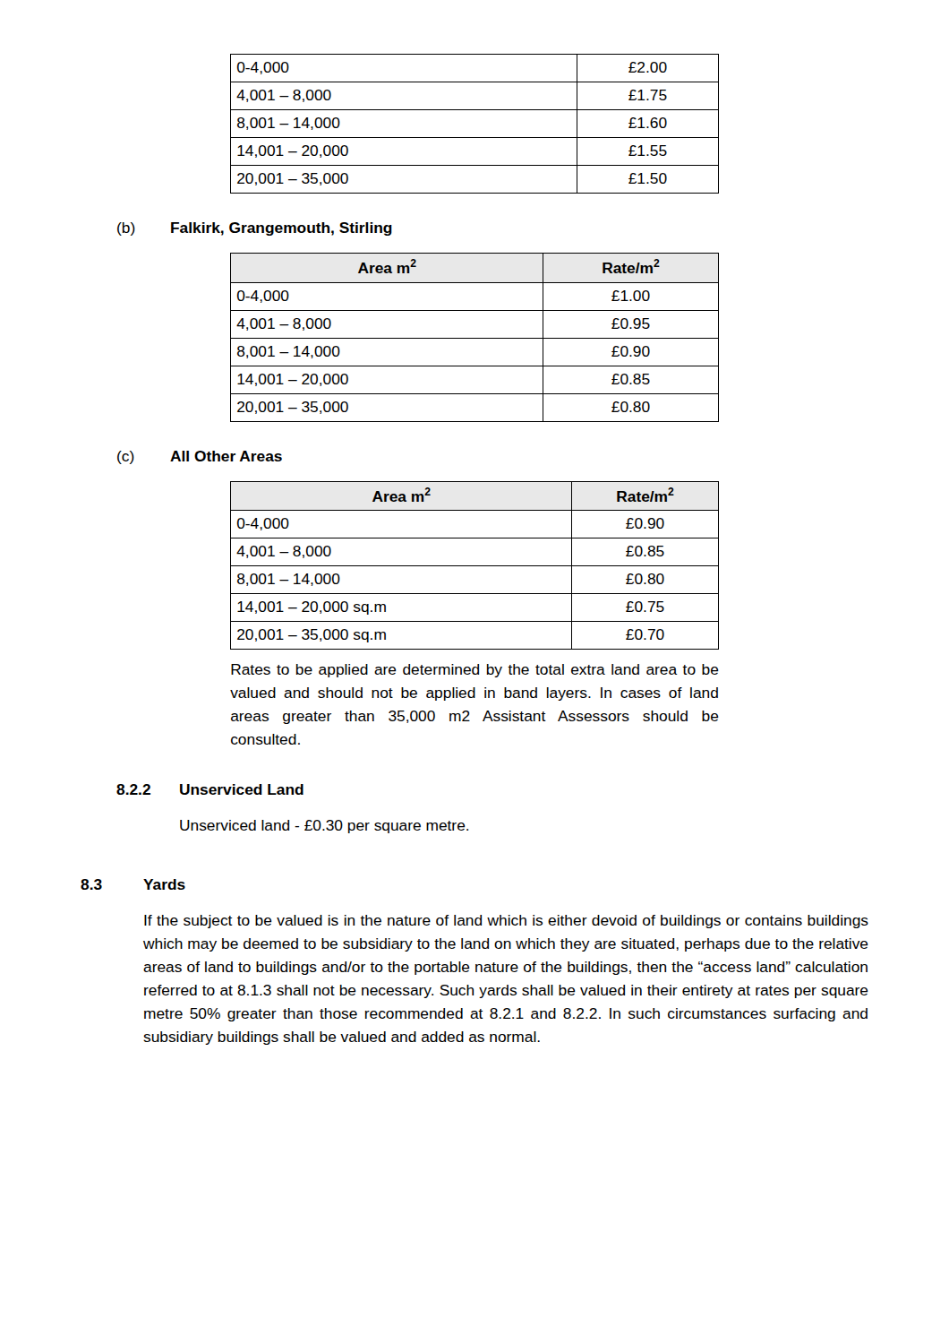| 0-4,000 | £2.00 |
| 4,001 – 8,000 | £1.75 |
| 8,001 – 14,000 | £1.60 |
| 14,001 – 20,000 | £1.55 |
| 20,001 – 35,000 | £1.50 |
(b) Falkirk, Grangemouth, Stirling
| Area m 2 | Rate/m 2 |
| --- | --- |
| 0-4,000 | £1.00 |
| 4,001 – 8,000 | £0.95 |
| 8,001 – 14,000 | £0.90 |
| 14,001 – 20,000 | £0.85 |
| 20,001 – 35,000 | £0.80 |
(c) All Other Areas
| Area m 2 | Rate/m 2 |
| --- | --- |
| 0-4,000 | £0.90 |
| 4,001 – 8,000 | £0.85 |
| 8,001 – 14,000 | £0.80 |
| 14,001 – 20,000 sq.m | £0.75 |
| 20,001 – 35,000 sq.m | £0.70 |
Rates to be applied are determined by the total extra land area to be valued and should not be applied in band layers. In cases of land areas greater than 35,000 m2 Assistant Assessors should be consulted.
8.2.2 Unserviced Land
Unserviced land - £0.30 per square metre.
8.3 Yards
If the subject to be valued is in the nature of land which is either devoid of buildings or contains buildings which may be deemed to be subsidiary to the land on which they are situated, perhaps due to the relative areas of land to buildings and/or to the portable nature of the buildings, then the “access land” calculation referred to at 8.1.3 shall not be necessary. Such yards shall be valued in their entirety at rates per square metre 50% greater than those recommended at 8.2.1 and 8.2.2. In such circumstances surfacing and subsidiary buildings shall be valued and added as normal.